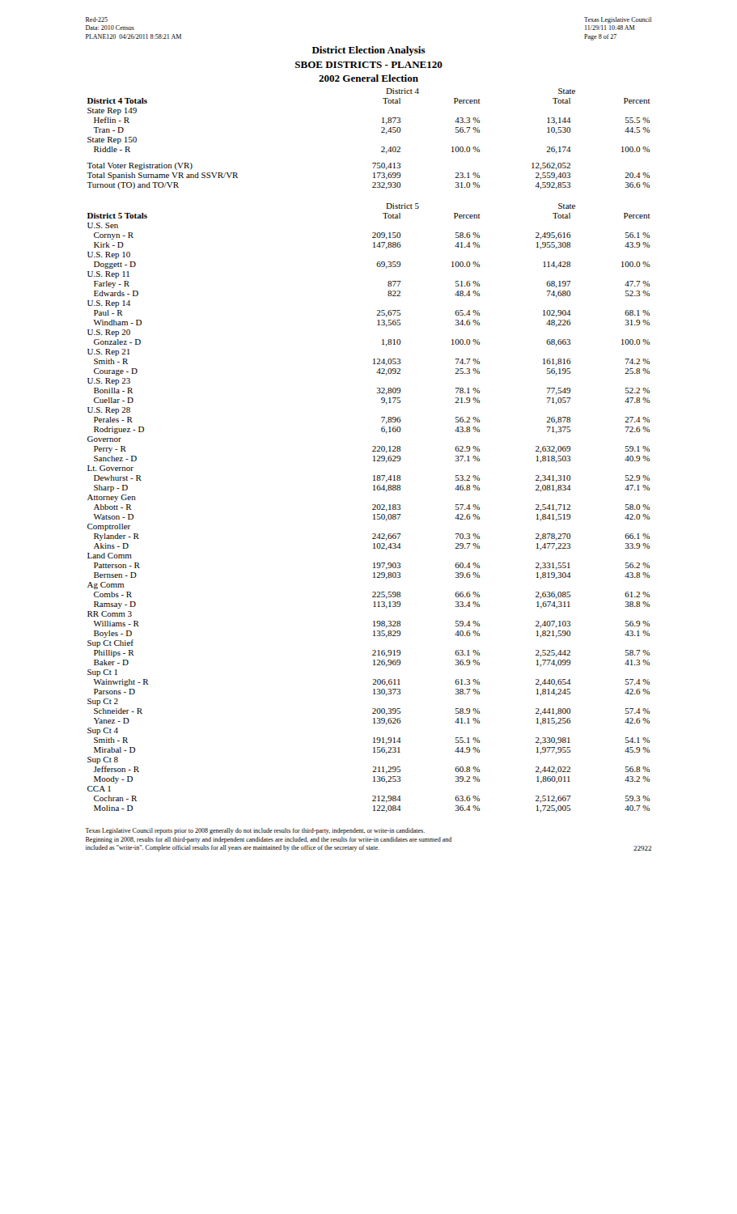Red-225
Data: 2010 Census
PLANE120 04/26/2011 8:58:21 AM
Texas Legislative Council
11/29/11 10:48 AM
Page 8 of 27
District Election Analysis
SBOE DISTRICTS - PLANE120
2002 General Election
| | District 4 | State |
| District 4 Totals | Total | Percent | Total | Percent |
| State Rep 149 | | | | |
| Heflin - R | 1,873 | 43.3 % | 13,144 | 55.5 % |
| Tran - D | 2,450 | 56.7 % | 10,530 | 44.5 % |
| State Rep 150 | | | | |
| Riddle - R | 2,402 | 100.0 % | 26,174 | 100.0 % |
| Total Voter Registration (VR) | 750,413 | | 12,562,052 | |
| Total Spanish Surname VR and SSVR/VR | 173,699 | 23.1 % | 2,559,403 | 20.4 % |
| Turnout (TO) and TO/VR | 232,930 | 31.0 % | 4,592,853 | 36.6 % |
| | District 5 | State |
| District 5 Totals | Total | Percent | Total | Percent |
| U.S. Sen | |
| Cornyn - R | 209,150 | 58.6 % | 2,495,616 | 56.1 % |
| Kirk - D | 147,886 | 41.4 % | 1,955,308 | 43.9 % |
| U.S. Rep 10 | |
| Doggett - D | 69,359 | 100.0 % | 114,428 | 100.0 % |
| U.S. Rep 11 | |
| Farley - R | 877 | 51.6 % | 68,197 | 47.7 % |
| Edwards - D | 822 | 48.4 % | 74,680 | 52.3 % |
| U.S. Rep 14 | |
| Paul - R | 25,675 | 65.4 % | 102,904 | 68.1 % |
| Windham - D | 13,565 | 34.6 % | 48,226 | 31.9 % |
| U.S. Rep 20 | |
| Gonzalez - D | 1,810 | 100.0 % | 68,663 | 100.0 % |
| U.S. Rep 21 | |
| Smith - R | 124,053 | 74.7 % | 161,816 | 74.2 % |
| Courage - D | 42,092 | 25.3 % | 56,195 | 25.8 % |
| U.S. Rep 23 | |
| Bonilla - R | 32,809 | 78.1 % | 77,549 | 52.2 % |
| Cuellar - D | 9,175 | 21.9 % | 71,057 | 47.8 % |
| U.S. Rep 28 | |
| Perales - R | 7,896 | 56.2 % | 26,878 | 27.4 % |
| Rodriguez - D | 6,160 | 43.8 % | 71,375 | 72.6 % |
| Governor | |
| Perry - R | 220,128 | 62.9 % | 2,632,069 | 59.1 % |
| Sanchez - D | 129,629 | 37.1 % | 1,818,503 | 40.9 % |
| Lt. Governor | |
| Dewhurst - R | 187,418 | 53.2 % | 2,341,310 | 52.9 % |
| Sharp - D | 164,888 | 46.8 % | 2,081,834 | 47.1 % |
| Attorney Gen | |
| Abbott - R | 202,183 | 57.4 % | 2,541,712 | 58.0 % |
| Watson - D | 150,087 | 42.6 % | 1,841,519 | 42.0 % |
| Comptroller | |
| Rylander - R | 242,667 | 70.3 % | 2,878,270 | 66.1 % |
| Akins - D | 102,434 | 29.7 % | 1,477,223 | 33.9 % |
| Land Comm | |
| Patterson - R | 197,903 | 60.4 % | 2,331,551 | 56.2 % |
| Bernsen - D | 129,803 | 39.6 % | 1,819,304 | 43.8 % |
| Ag Comm | |
| Combs - R | 225,598 | 66.6 % | 2,636,085 | 61.2 % |
| Ramsay - D | 113,139 | 33.4 % | 1,674,311 | 38.8 % |
| RR Comm 3 | |
| Williams - R | 198,328 | 59.4 % | 2,407,103 | 56.9 % |
| Boyles - D | 135,829 | 40.6 % | 1,821,590 | 43.1 % |
| Sup Ct Chief | |
| Phillips - R | 216,919 | 63.1 % | 2,525,442 | 58.7 % |
| Baker - D | 126,969 | 36.9 % | 1,774,099 | 41.3 % |
| Sup Ct 1 | |
| Wainwright - R | 206,611 | 61.3 % | 2,440,654 | 57.4 % |
| Parsons - D | 130,373 | 38.7 % | 1,814,245 | 42.6 % |
| Sup Ct 2 | |
| Schneider - R | 200,395 | 58.9 % | 2,441,800 | 57.4 % |
| Yanez - D | 139,626 | 41.1 % | 1,815,256 | 42.6 % |
| Sup Ct 4 | |
| Smith - R | 191,914 | 55.1 % | 2,330,981 | 54.1 % |
| Mirabal - D | 156,231 | 44.9 % | 1,977,955 | 45.9 % |
| Sup Ct 8 | |
| Jefferson - R | 211,295 | 60.8 % | 2,442,022 | 56.8 % |
| Moody - D | 136,253 | 39.2 % | 1,860,011 | 43.2 % |
| CCA 1 | |
| Cochran - R | 212,984 | 63.6 % | 2,512,667 | 59.3 % |
| Molina - D | 122,084 | 36.4 % | 1,725,005 | 40.7 % |
Texas Legislative Council reports prior to 2008 generally do not include results for third-party, independent, or write-in candidates.
Beginning in 2008, results for all third-party and independent candidates are included, and the results for write-in candidates are summed and
included as "write-in". Complete official results for all years are maintained by the office of the secretary of state. 22922